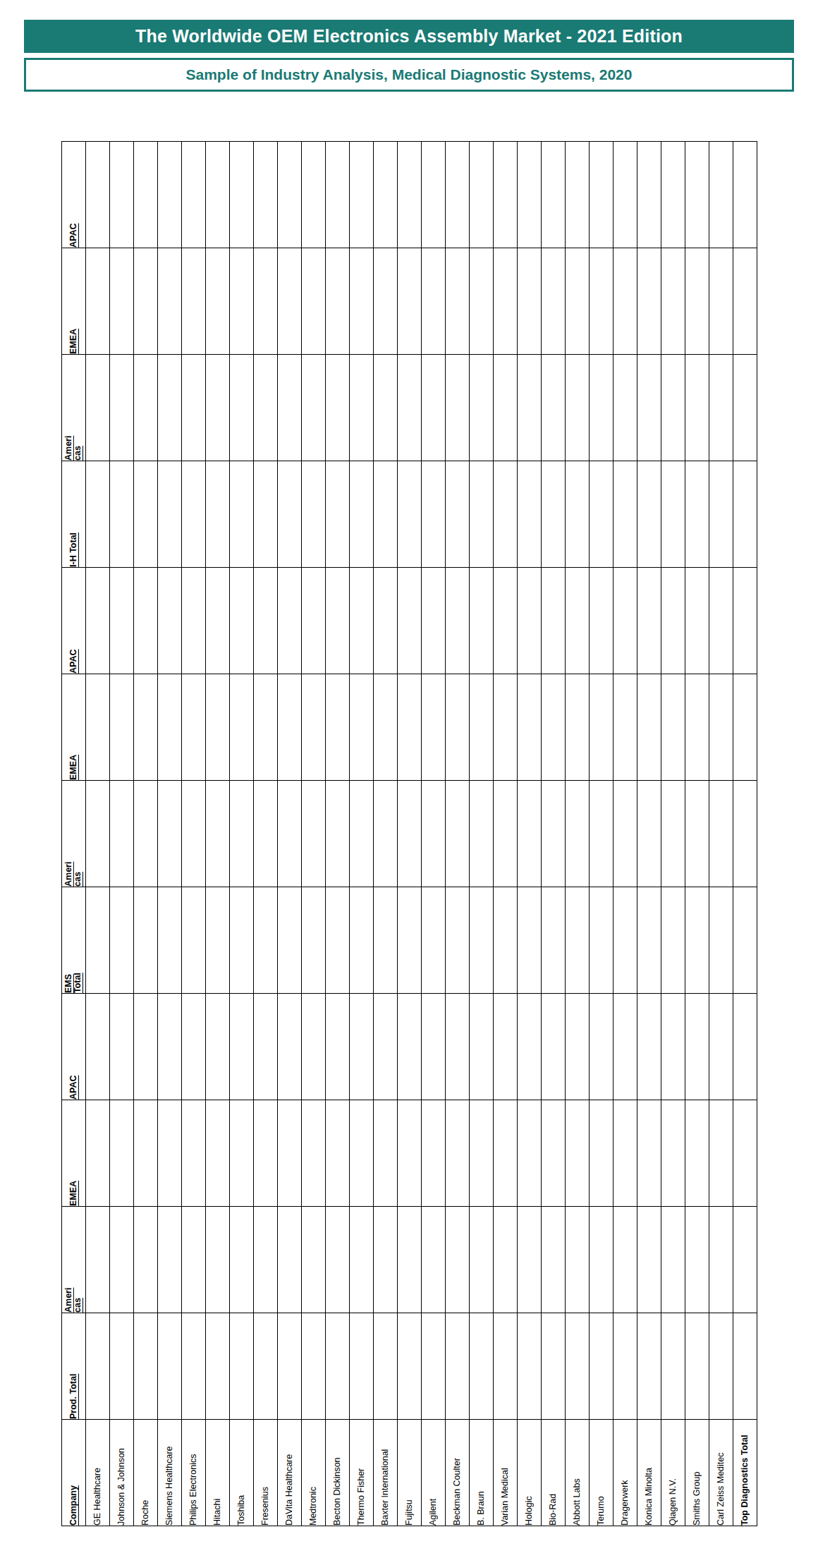The Worldwide OEM Electronics Assembly Market - 2021 Edition
Sample of Industry Analysis, Medical Diagnostic Systems, 2020
| APAC | | | | | | | | | | | | | | | | | | | | | | | | | | | | |
| EMEA | | | | | | | | | | | | | | | | | | | | | | | | | | | | |
| Ameri cas | | | | | | | | | | | | | | | | | | | | | | | | | | | | |
| I-H Total | | | | | | | | | | | | | | | | | | | | | | | | | | | | |
| APAC | | | | | | | | | | | | | | | | | | | | | | | | | | | | |
| EMEA | | | | | | | | | | | | | | | | | | | | | | | | | | | | |
| Ameri cas | | | | | | | | | | | | | | | | | | | | | | | | | | | | |
| EMS Total | | | | | | | | | | | | | | | | | | | | | | | | | | | | |
| APAC | | | | | | | | | | | | | | | | | | | | | | | | | | | | |
| EMEA | | | | | | | | | | | | | | | | | | | | | | | | | | | | |
| Ameri cas | | | | | | | | | | | | | | | | | | | | | | | | | | | | |
| Prod. Total | | | | | | | | | | | | | | | | | | | | | | | | | | | | |
| Company | GE Healthcare | Johnson & Johnson | Roche | Siemens Healthcare | Philips Electronics | Hitachi | Toshiba | Fresenius | DaVita Healthcare | Medtronic | Becton Dickinson | Thermo Fisher | Baxter International | Fujitsu | Agilent | Beckman Coulter | B. Braun | Varian Medical | Hologic | Bio-Rad | Abbott Labs | Terumo | Dragerwerk | Konica Minolta | Qiagen N.V. | Smiths Group | Carl Zeiss Meditec | Top Diagnostics Total |